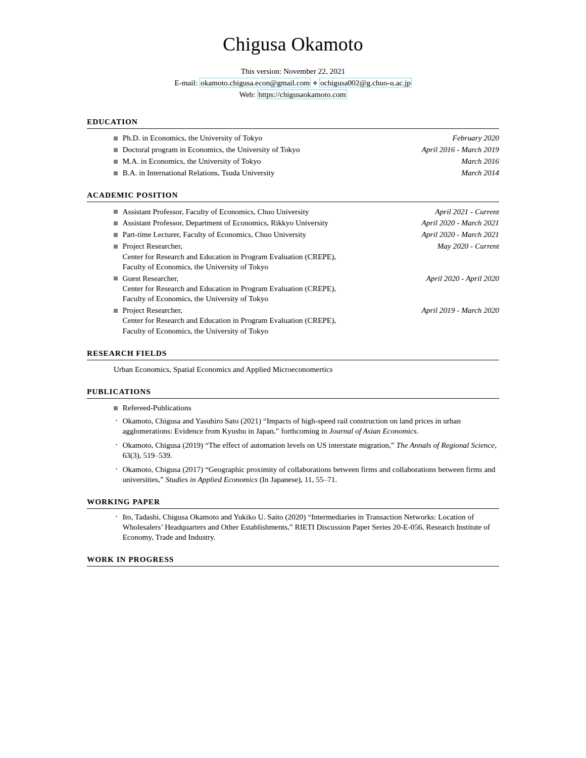Chigusa Okamoto
This version: November 22, 2021
E-mail: okamoto.chigusa.econ@gmail.com⋄ochigusa002@g.chuo-u.ac.jp
Web: https://chigusaokamoto.com
EDUCATION
Ph.D. in Economics, the University of Tokyo February 2020
Doctoral program in Economics, the University of Tokyo April 2016 - March 2019
M.A. in Economics, the University of Tokyo March 2016
B.A. in International Relations, Tsuda University March 2014
ACADEMIC POSITION
Assistant Professor, Faculty of Economics, Chuo University April 2021 - Current
Assistant Professor, Department of Economics, Rikkyo University April 2020 - March 2021
Part-time Lecturer, Faculty of Economics, Chuo University April 2020 - March 2021
Project Researcher, May 2020 - Current
Center for Research and Education in Program Evaluation (CREPE),
Faculty of Economics, the University of Tokyo
Guest Researcher, April 2020 - April 2020
Center for Research and Education in Program Evaluation (CREPE),
Faculty of Economics, the University of Tokyo
Project Researcher, April 2019 - March 2020
Center for Research and Education in Program Evaluation (CREPE),
Faculty of Economics, the University of Tokyo
RESEARCH FIELDS
Urban Economics, Spatial Economics and Applied Microeconomertics
PUBLICATIONS
Refereed-Publications
Okamoto, Chigusa and Yasuhiro Sato (2021) “Impacts of high-speed rail construction on land prices in urban agglomerations: Evidence from Kyushu in Japan,” forthcoming in Journal of Asian Economics.
Okamoto, Chigusa (2019) “The effect of automation levels on US interstate migration,” The Annals of Regional Science, 63(3), 519–539.
Okamoto, Chigusa (2017) “Geographic proximity of collaborations between firms and collaborations between firms and universities,” Studies in Applied Economics (In Japanese), 11, 55–71.
WORKING PAPER
Ito, Tadashi, Chigusa Okamoto and Yukiko U. Saito (2020) “Intermediaries in Transaction Networks: Location of Wholesalers’ Headquarters and Other Establishments,” RIETI Discussion Paper Series 20-E-056, Research Institute of Economy, Trade and Industry.
WORK IN PROGRESS